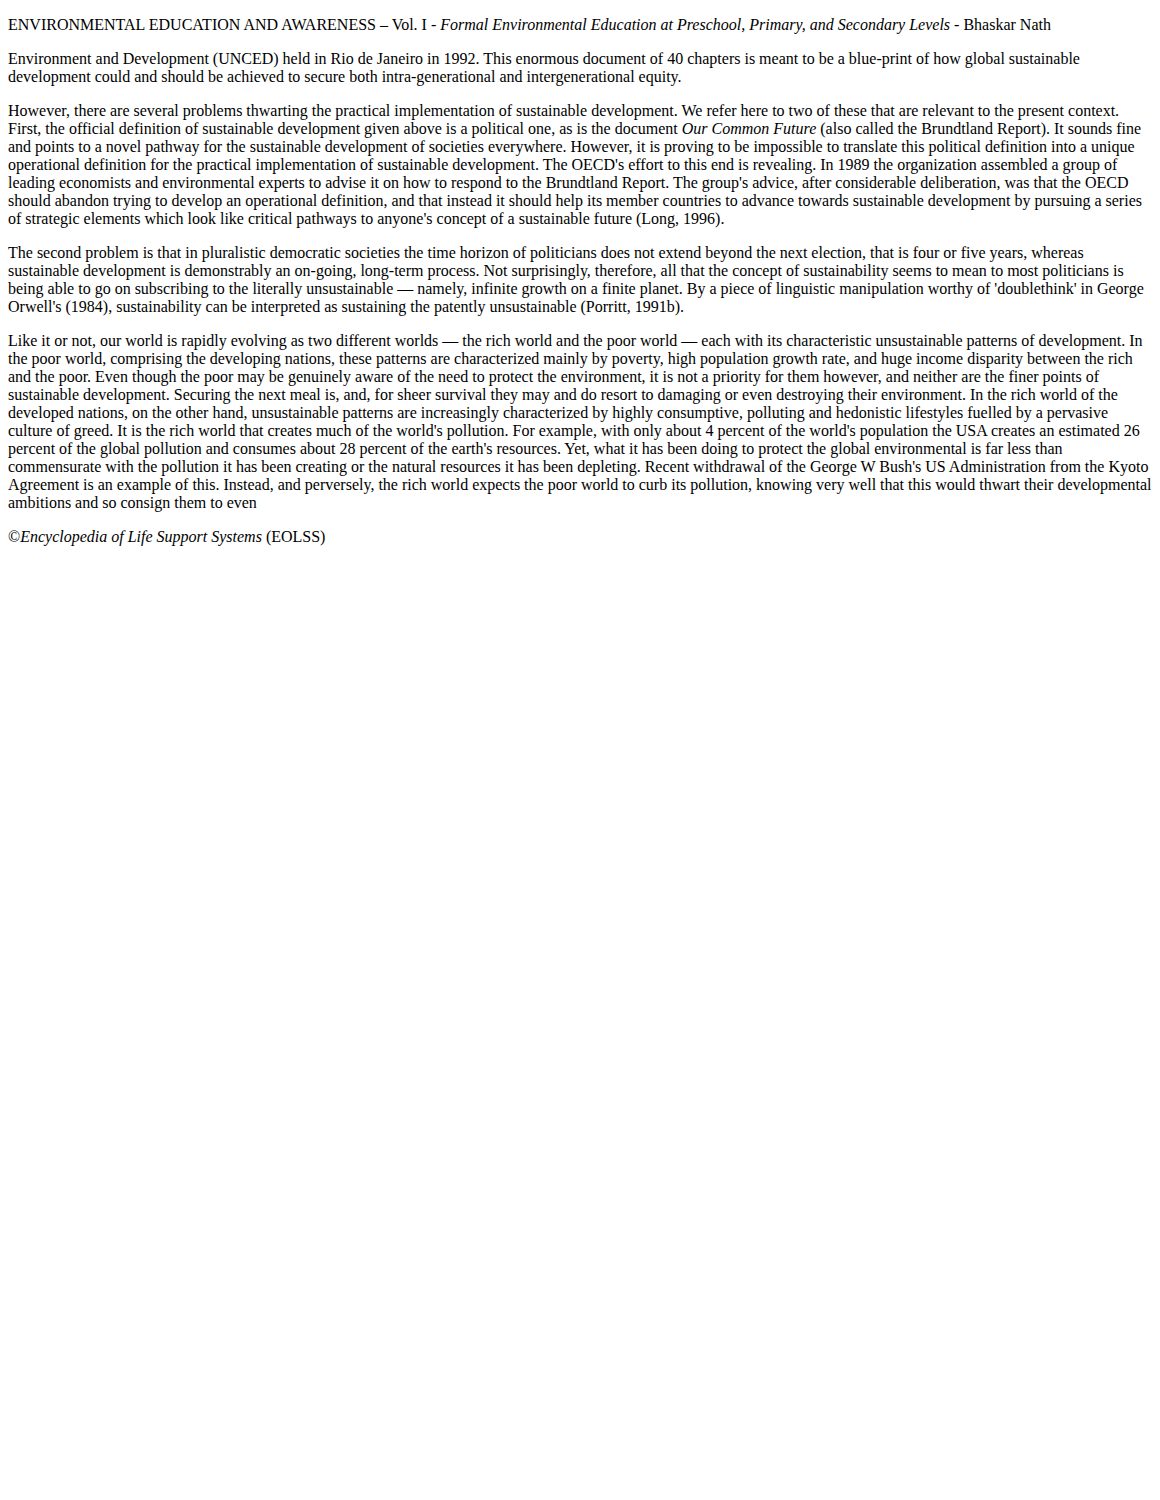ENVIRONMENTAL EDUCATION AND AWARENESS – Vol. I - Formal Environmental Education at Preschool, Primary, and Secondary Levels - Bhaskar Nath
Environment and Development (UNCED) held in Rio de Janeiro in 1992. This enormous document of 40 chapters is meant to be a blue-print of how global sustainable development could and should be achieved to secure both intra-generational and intergenerational equity.
However, there are several problems thwarting the practical implementation of sustainable development. We refer here to two of these that are relevant to the present context. First, the official definition of sustainable development given above is a political one, as is the document Our Common Future (also called the Brundtland Report). It sounds fine and points to a novel pathway for the sustainable development of societies everywhere. However, it is proving to be impossible to translate this political definition into a unique operational definition for the practical implementation of sustainable development. The OECD's effort to this end is revealing. In 1989 the organization assembled a group of leading economists and environmental experts to advise it on how to respond to the Brundtland Report. The group's advice, after considerable deliberation, was that the OECD should abandon trying to develop an operational definition, and that instead it should help its member countries to advance towards sustainable development by pursuing a series of strategic elements which look like critical pathways to anyone's concept of a sustainable future (Long, 1996).
The second problem is that in pluralistic democratic societies the time horizon of politicians does not extend beyond the next election, that is four or five years, whereas sustainable development is demonstrably an on-going, long-term process. Not surprisingly, therefore, all that the concept of sustainability seems to mean to most politicians is being able to go on subscribing to the literally unsustainable — namely, infinite growth on a finite planet. By a piece of linguistic manipulation worthy of 'doublethink' in George Orwell's (1984), sustainability can be interpreted as sustaining the patently unsustainable (Porritt, 1991b).
Like it or not, our world is rapidly evolving as two different worlds — the rich world and the poor world — each with its characteristic unsustainable patterns of development. In the poor world, comprising the developing nations, these patterns are characterized mainly by poverty, high population growth rate, and huge income disparity between the rich and the poor. Even though the poor may be genuinely aware of the need to protect the environment, it is not a priority for them however, and neither are the finer points of sustainable development. Securing the next meal is, and, for sheer survival they may and do resort to damaging or even destroying their environment. In the rich world of the developed nations, on the other hand, unsustainable patterns are increasingly characterized by highly consumptive, polluting and hedonistic lifestyles fuelled by a pervasive culture of greed. It is the rich world that creates much of the world's pollution. For example, with only about 4 percent of the world's population the USA creates an estimated 26 percent of the global pollution and consumes about 28 percent of the earth's resources. Yet, what it has been doing to protect the global environmental is far less than commensurate with the pollution it has been creating or the natural resources it has been depleting. Recent withdrawal of the George W Bush's US Administration from the Kyoto Agreement is an example of this. Instead, and perversely, the rich world expects the poor world to curb its pollution, knowing very well that this would thwart their developmental ambitions and so consign them to even
©Encyclopedia of Life Support Systems (EOLSS)